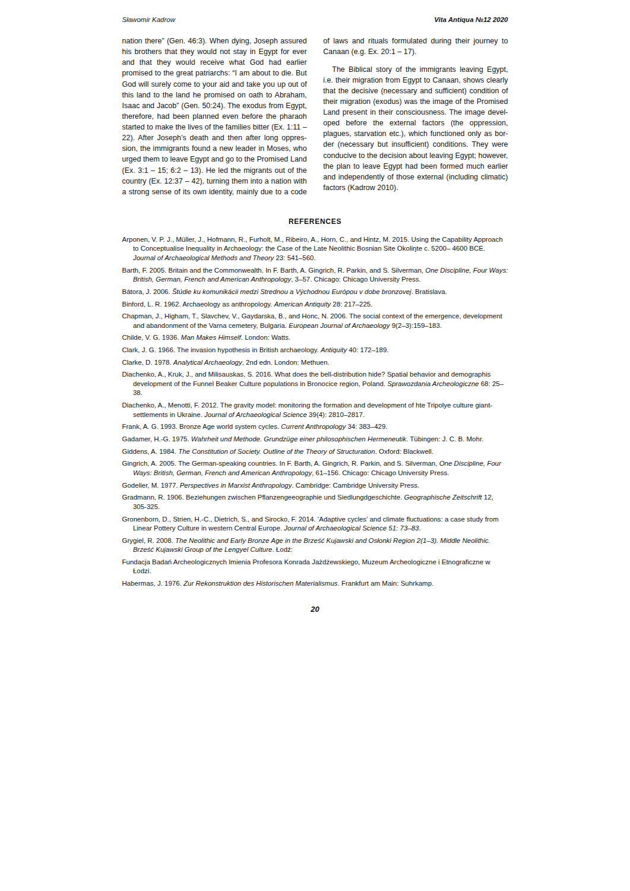Sławomir Kadrow Vita Antiqua №12 2020
nation there” (Gen. 46:3). When dying, Joseph assured his brothers that they would not stay in Egypt for ever and that they would receive what God had earlier promised to the great patriarchs: “I am about to die. But God will surely come to your aid and take you up out of this land to the land he promised on oath to Abraham, Isaac and Jacob” (Gen. 50:24). The exodus from Egypt, therefore, had been planned even before the pharaoh started to make the lives of the families bitter (Ex. 1:11 – 22). After Joseph’s death and then after long oppression, the immigrants found a new leader in Moses, who urged them to leave Egypt and go to the Promised Land (Ex. 3:1 – 15; 6:2 – 13). He led the migrants out of the country (Ex. 12:37 – 42), turning them into a nation with a strong sense of its own identity, mainly due to a code of laws and rituals formulated during their journey to Canaan (e.g. Ex. 20:1 – 17).
The Biblical story of the immigrants leaving Egypt, i.e. their migration from Egypt to Canaan, shows clearly that the decisive (necessary and sufficient) condition of their migration (exodus) was the image of the Promised Land present in their consciousness. The image developed before the external factors (the oppression, plagues, starvation etc.), which functioned only as border (necessary but insufficient) conditions. They were conducive to the decision about leaving Egypt; however, the plan to leave Egypt had been formed much earlier and independently of those external (including climatic) factors (Kadrow 2010).
References
Arponen, V. P. J., Müller, J., Hofmann, R., Furholt, M., Ribeiro, A., Horn, C., and Hintz, M. 2015. Using the Capability Approach to Conceptualise Inequality in Archaeology: the Case of the Late Neolithic Bosnian Site Okoliŋte c. 5200– 4600 BCE. Journal of Archaeological Methods and Theory 23: 541–560.
Barth, F. 2005. Britain and the Commonwealth. In F. Barth, A. Gingrich, R. Parkin, and S. Silverman, One Discipline, Four Ways: British, German, French and American Anthropology, 3–57. Chicago: Chicago University Press.
Bátora, J. 2006. Štúdie ku komunikácii medzi Strednou a Východnou Európou v dobe bronzovej. Bratislava.
Binford, L. R. 1962. Archaeology as anthropology. American Antiquity 28: 217–225.
Chapman, J., Higham, T., Slavchev, V., Gaydarska, B., and Honc, N. 2006. The social context of the emergence, development and abandonment of the Varna cemetery, Bulgaria. European Journal of Archaeology 9(2–3):159–183.
Childe, V. G. 1936. Man Makes Himself. London: Watts.
Clark, J. G. 1966. The invasion hypothesis in British archaeology. Antiquity 40: 172–189.
Clarke, D. 1978. Analytical Archaeology, 2nd edn. London: Methuen.
Diachenko, A., Kruk, J., and Milisauskas, S. 2016. What does the bell-distribution hide? Spatial behavior and demographis development of the Funnel Beaker Culture populations in Bronocice region, Poland. Sprawozdania Archeologiczne 68: 25–38.
Diachenko, A., Menotti, F. 2012. The gravity model: monitoring the formation and development of hte Tripolye culture giant-settlements in Ukraine. Journal of Archaeological Science 39(4): 2810–2817.
Frank, A. G. 1993. Bronze Age world system cycles. Current Anthropology 34: 383–429.
Gadamer, H.-G. 1975. Wahrheit und Methode. Grundzüge einer philosophischen Hermeneutik. Tübingen: J. C. B. Mohr.
Giddens, A. 1984. The Constitution of Society. Outline of the Theory of Structuration. Oxford: Blackwell.
Gingrich, A. 2005. The German-speaking countries. In F. Barth, A. Gingrich, R. Parkin, and S. Silverman, One Discipline, Four Ways: British, German, French and American Anthropology, 61–156. Chicago: Chicago University Press.
Godelier, M. 1977. Perspectives in Marxist Anthropology. Cambridge: Cambridge University Press.
Gradmann, R. 1906. Beziehungen zwischen Pflanzengeeographie und Siedlungdgeschichte. Geographische Zeitschrift 12, 305-325.
Gronenborn, D., Strien, H.-C., Dietrich, S., and Sirocko, F. 2014. ‘Adaptive cycles’ and climate fluctuations: a case study from Linear Pottery Culture in western Central Europe. Journal of Archaeological Science 51: 73–83.
Grygiel, R. 2008. The Neolithic and Early Bronze Age in the Brześć Kujawski and Osłonki Region 2(1–3). Middle Neolithic. Brześć Kujawski Group of the Lengyel Culture. Łodź:
Fundacja Badań Archeologicznych Imienia Profesora Konrada Jażdżewskiego, Muzeum Archeologiczne i Etnograficzne w Łodzi.
Habermas, J. 1976. Zur Rekonstruktion des Historischen Materialismus. Frankfurt am Main: Suhrkamp.
20